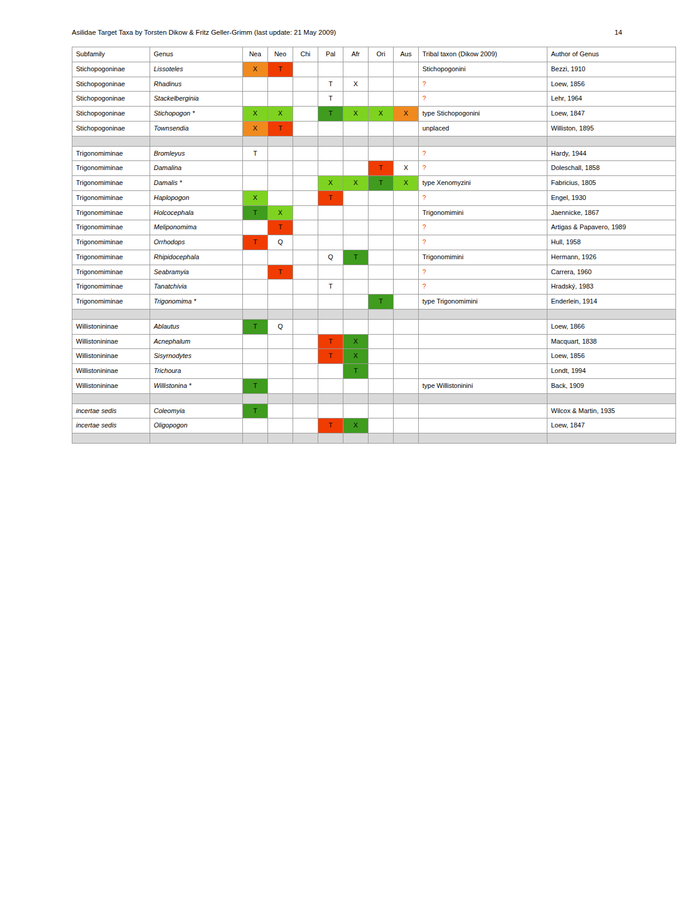Asilidae Target Taxa by Torsten Dikow & Fritz Geller-Grimm (last update: 21 May 2009)
14
| Subfamily | Genus | Nea | Neo | Chi | Pal | Afr | Ori | Aus | Tribal taxon (Dikow 2009) | Author of Genus |
| --- | --- | --- | --- | --- | --- | --- | --- | --- | --- | --- |
| Stichopogoninae | Lissoteles | X | T | | | | | | Stichopogonini | Bezzi, 1910 |
| Stichopogoninae | Rhadinus | | | | T | X | | | ? | Loew, 1856 |
| Stichopogoninae | Stackelberginia | | | | T | | | | ? | Lehr, 1964 |
| Stichopogoninae | Stichopogon * | X | X | | T | X | X | X | type Stichopogonini | Loew, 1847 |
| Stichopogoninae | Townsendia | X | T | | | | | | unplaced | Williston, 1895 |
| Trigonomiminae | Bromleyus | T | | | | | | | ? | Hardy, 1944 |
| Trigonomiminae | Damalina | | | | | | T | X | ? | Doleschall, 1858 |
| Trigonomiminae | Damalis * | | | | X | X | T | X | type Xenomyzini | Fabricius, 1805 |
| Trigonomiminae | Haplopogon | X | | | T | | | | ? | Engel, 1930 |
| Trigonomiminae | Holcocephala | T | X | | | | | | Trigonomimini | Jaennicke, 1867 |
| Trigonomiminae | Meliponomima | | T | | | | | | ? | Artigas & Papavero, 1989 |
| Trigonomiminae | Orrhodops | T | Q | | | | | | ? | Hull, 1958 |
| Trigonomiminae | Rhipidocephala | | | | Q | T | | | Trigonomimini | Hermann, 1926 |
| Trigonomiminae | Seabramyia | | T | | | | | | ? | Carrera, 1960 |
| Trigonomiminae | Tanatchivia | | | | T | | | | ? | Hradský, 1983 |
| Trigonomiminae | Trigonomima * | | | | | | T | | type Trigonomimini | Enderlein, 1914 |
| Willistonininae | Ablautus | T | Q | | | | | | | Loew, 1866 |
| Willistonininae | Acnephalum | | | | T | X | | | | Macquart, 1838 |
| Willistonininae | Sisyrnodytes | | | | T | X | | | | Loew, 1856 |
| Willistonininae | Trichoura | | | | | T | | | | Londt, 1994 |
| Willistonininae | Willistonina * | T | | | | | | | type Willistoninini | Back, 1909 |
| incertae sedis | Coleomyia | T | | | | | | | | Wilcox & Martin, 1935 |
| incertae sedis | Oligopogon | | | | T | X | | | | Loew, 1847 |